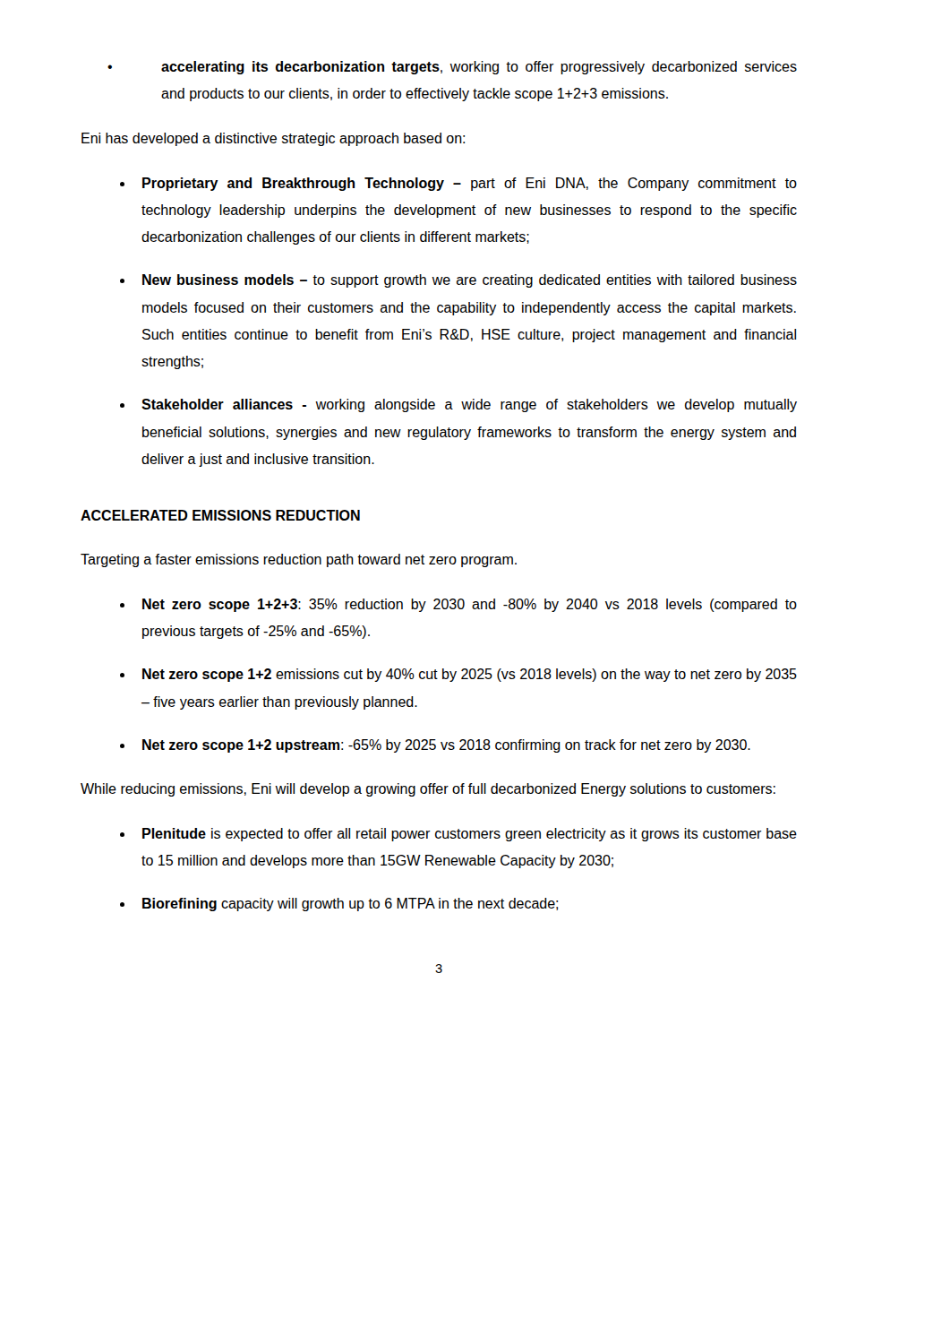•
accelerating its decarbonization targets, working to offer progressively decarbonized services and products to our clients, in order to effectively tackle scope 1+2+3 emissions.
Eni has developed a distinctive strategic approach based on:
Proprietary and Breakthrough Technology – part of Eni DNA, the Company commitment to technology leadership underpins the development of new businesses to respond to the specific decarbonization challenges of our clients in different markets;
New business models – to support growth we are creating dedicated entities with tailored business models focused on their customers and the capability to independently access the capital markets. Such entities continue to benefit from Eni’s R&D, HSE culture, project management and financial strengths;
Stakeholder alliances - working alongside a wide range of stakeholders we develop mutually beneficial solutions, synergies and new regulatory frameworks to transform the energy system and deliver a just and inclusive transition.
ACCELERATED EMISSIONS REDUCTION
Targeting a faster emissions reduction path toward net zero program.
Net zero scope 1+2+3: 35% reduction by 2030 and -80% by 2040 vs 2018 levels (compared to previous targets of -25% and -65%).
Net zero scope 1+2 emissions cut by 40% cut by 2025 (vs 2018 levels) on the way to net zero by 2035 – five years earlier than previously planned.
Net zero scope 1+2 upstream: -65% by 2025 vs 2018 confirming on track for net zero by 2030.
While reducing emissions, Eni will develop a growing offer of full decarbonized Energy solutions to customers:
Plenitude is expected to offer all retail power customers green electricity as it grows its customer base to 15 million and develops more than 15GW Renewable Capacity by 2030;
Biorefining capacity will growth up to 6 MTPA in the next decade;
3